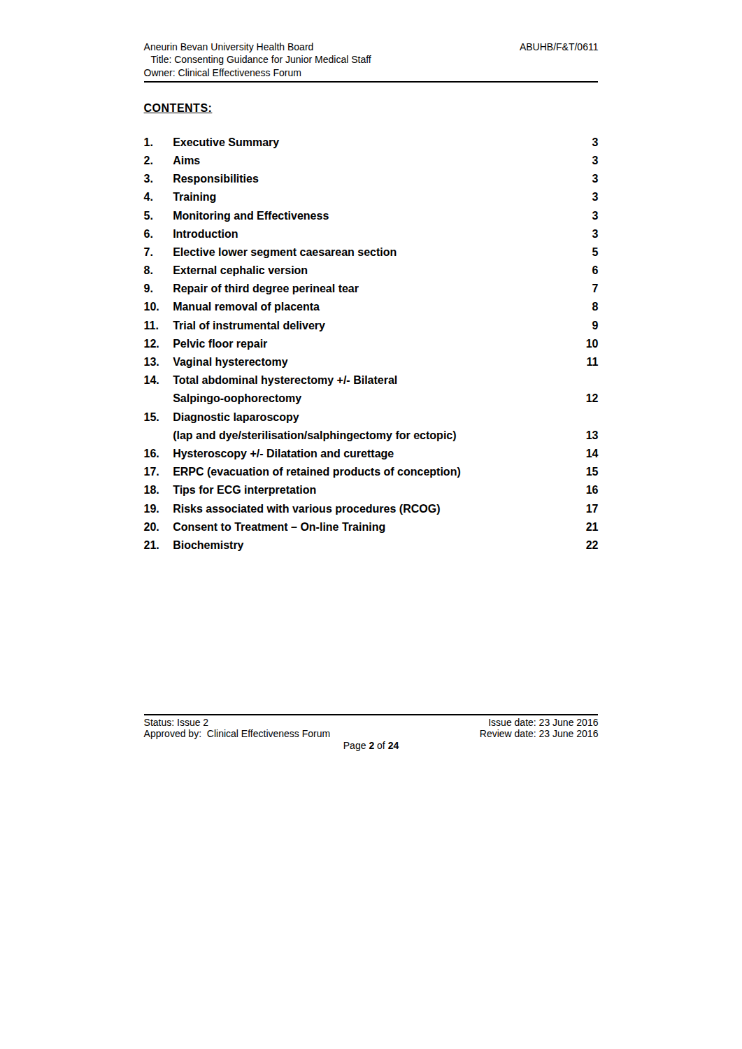Aneurin Bevan University Health Board
ABUHB/F&T/0611
Title: Consenting Guidance for Junior Medical Staff
Owner: Clinical Effectiveness Forum
CONTENTS:
| 1. | Executive Summary | 3 |
| 2. | Aims | 3 |
| 3. | Responsibilities | 3 |
| 4. | Training | 3 |
| 5. | Monitoring and Effectiveness | 3 |
| 6. | Introduction | 3 |
| 7. | Elective lower segment caesarean section | 5 |
| 8. | External cephalic version | 6 |
| 9. | Repair of third degree perineal tear | 7 |
| 10. | Manual removal of placenta | 8 |
| 11. | Trial of instrumental delivery | 9 |
| 12. | Pelvic floor repair | 10 |
| 13. | Vaginal hysterectomy | 11 |
| 14. | Total abdominal hysterectomy +/- Bilateral | |
| | Salpingo-oophorectomy | 12 |
| 15. | Diagnostic laparoscopy | |
| | (lap and dye/sterilisation/salphingectomy for ectopic) | 13 |
| 16. | Hysteroscopy +/- Dilatation and curettage | 14 |
| 17. | ERPC (evacuation of retained products of conception) | 15 |
| 18. | Tips for ECG interpretation | 16 |
| 19. | Risks associated with various procedures (RCOG) | 17 |
| 20. | Consent to Treatment – On-line Training | 21 |
| 21. | Biochemistry | 22 |
Status: Issue 2
Issue date: 23 June 2016
Approved by: Clinical Effectiveness Forum
Review date: 23 June 2016
Page 2 of 24